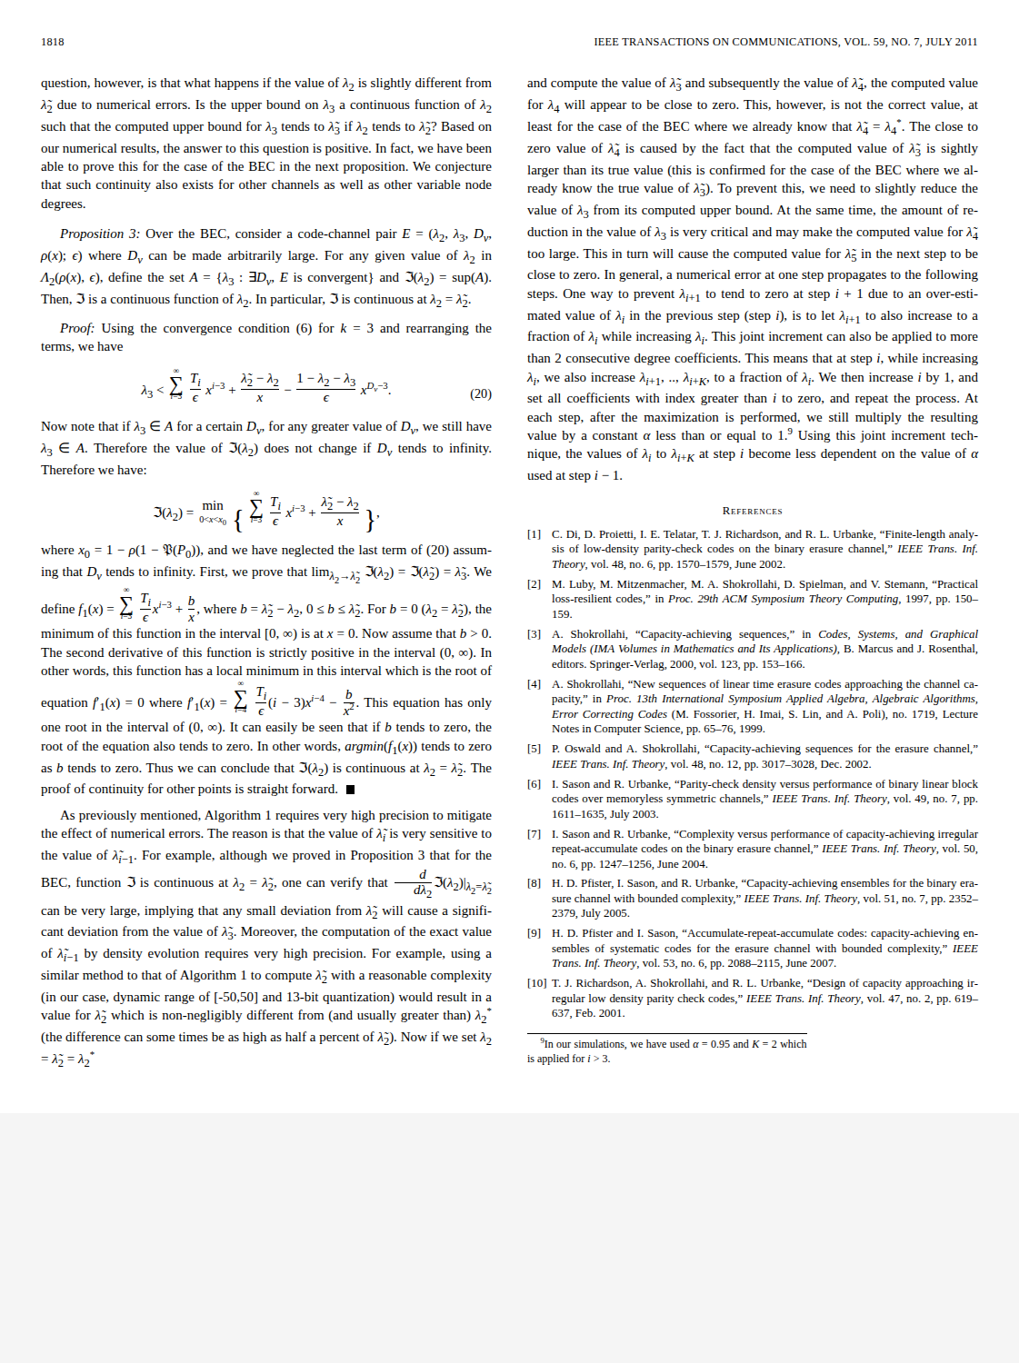1818 IEEE Transactions on Communications, Vol. 59, No. 7, July 2011
question, however, is that what happens if the value of λ2 is slightly different from λ̃2 due to numerical errors. Is the upper bound on λ3 a continuous function of λ2 such that the computed upper bound for λ3 tends to λ̃3 if λ2 tends to λ̃2? Based on our numerical results, the answer to this question is positive. In fact, we have been able to prove this for the case of the BEC in the next proposition. We conjecture that such continuity also exists for other channels as well as other variable node degrees.
Proposition 3: Over the BEC, consider a code-channel pair E = (λ2, λ3, Dv, ρ(x); ϵ) where Dv can be made arbitrarily large. For any given value of λ2 in Λ2(ρ(x), ϵ), define the set A = {λ3 : ∃Dv, E is convergent} and ℑ(λ2) = sup(A). Then, ℑ is a continuous function of λ2. In particular, ℑ is continuous at λ2 = λ̃2.
Proof: Using the convergence condition (6) for k = 3 and rearranging the terms, we have
λ3 < ∞∑i=3 Ti ϵ xi−3 + λ̃2 − λ2 x − 1 − λ2 − λ3 ϵ xDv−3. (20)
Now note that if λ3 ∈ A for a certain Dv, for any greater value of Dv, we still have λ3 ∈ A. Therefore the value of ℑ(λ2) does not change if Dv tends to infinity. Therefore we have:
ℑ(λ2) = min 0<x<x0 { ∞∑i=3 Ti ϵ xi−3 + λ̃2 − λ2 x },
where x0 = 1 − ρ(1 − 𝔓(P0)), and we have neglected the last term of (20) assuming that Dv tends to infinity. First, we prove that limλ2→λ̃2 ℑ(λ2) = ℑ(λ̃2) = λ̃3. We define f1(x) = ∞∑i=3 Ti ϵ xi−3 + bx, where b = λ̃2 − λ2, 0 ≤ b ≤ λ̃2. For b = 0 (λ2 = λ̃2), the minimum of this function in the interval [0, ∞) is at x = 0. Now assume that b > 0. The second derivative of this function is strictly positive in the interval (0, ∞). In other words, this function has a local minimum in this interval which is the root of equation f′1(x) = 0 where f′1(x) = ∞∑i=4 Ti ϵ(i − 3)xi−4 − bx2. This equation has only one root in the interval of (0, ∞). It can easily be seen that if b tends to zero, the root of the equation also tends to zero. In other words, argmin(f1(x)) tends to zero as b tends to zero. Thus we can conclude that ℑ(λ2) is continuous at λ2 = λ̃2. The proof of continuity for other points is straight forward.
As previously mentioned, Algorithm 1 requires very high precision to mitigate the effect of numerical errors. The reason is that the value of λ̃i is very sensitive to the value of λ̃i−1. For example, although we proved in Proposition 3 that for the BEC, function ℑ is continuous at λ2 = λ̃2, one can verify that ddλ2 ℑ(λ2)|λ2=λ̃2 can be very large, implying that any small deviation from λ̃2 will cause a significant deviation from the value of λ̃3. Moreover, the computation of the exact value of λ̃i−1 by density evolution requires very high precision. For example, using a similar method to that of Algorithm 1 to compute λ̃2 with a reasonable complexity (in our case, dynamic range of [-50,50] and 13-bit quantization) would result in a value for λ̃2 which is non-negligibly different from (and usually greater than) λ2* (the difference can some times be as high as half a percent of λ̃2). Now if we set λ2 = λ̃2 = λ2*
and compute the value of λ̃3 and subsequently the value of λ̃4, the computed value for λ4 will appear to be close to zero. This, however, is not the correct value, at least for the case of the BEC where we already know that λ̃4 = λ4*. The close to zero value of λ̃4 is caused by the fact that the computed value of λ̃3 is sightly larger than its true value (this is confirmed for the case of the BEC where we already know the true value of λ̃3). To prevent this, we need to slightly reduce the value of λ3 from its computed upper bound. At the same time, the amount of reduction in the value of λ3 is very critical and may make the computed value for λ̃4 too large. This in turn will cause the computed value for λ̃5 in the next step to be close to zero. In general, a numerical error at one step propagates to the following steps. One way to prevent λi+1 to tend to zero at step i + 1 due to an over-estimated value of λi in the previous step (step i), is to let λi+1 to also increase to a fraction of λi while increasing λi. This joint increment can also be applied to more than 2 consecutive degree coefficients. This means that at step i, while increasing λi, we also increase λi+1, .., λi+K, to a fraction of λi. We then increase i by 1, and set all coefficients with index greater than i to zero, and repeat the process. At each step, after the maximization is performed, we still multiply the resulting value by a constant α less than or equal to 1.9 Using this joint increment technique, the values of λi to λi+K at step i become less dependent on the value of α used at step i − 1.
References
[1] C. Di, D. Proietti, I. E. Telatar, T. J. Richardson, and R. L. Urbanke, “Finite-length analysis of low-density parity-check codes on the binary erasure channel,” IEEE Trans. Inf. Theory, vol. 48, no. 6, pp. 1570–1579, June 2002.
[2] M. Luby, M. Mitzenmacher, M. A. Shokrollahi, D. Spielman, and V. Stemann, “Practical loss-resilient codes,” in Proc. 29th ACM Symposium Theory Computing, 1997, pp. 150–159.
[3] A. Shokrollahi, “Capacity-achieving sequences,” in Codes, Systems, and Graphical Models (IMA Volumes in Mathematics and Its Applications), B. Marcus and J. Rosenthal, editors. Springer-Verlag, 2000, vol. 123, pp. 153–166.
[4] A. Shokrollahi, “New sequences of linear time erasure codes approaching the channel capacity,” in Proc. 13th International Symposium Applied Algebra, Algebraic Algorithms, Error Correcting Codes (M. Fossorier, H. Imai, S. Lin, and A. Poli), no. 1719, Lecture Notes in Computer Science, pp. 65–76, 1999.
[5] P. Oswald and A. Shokrollahi, “Capacity-achieving sequences for the erasure channel,” IEEE Trans. Inf. Theory, vol. 48, no. 12, pp. 3017–3028, Dec. 2002.
[6] I. Sason and R. Urbanke, “Parity-check density versus performance of binary linear block codes over memoryless symmetric channels,” IEEE Trans. Inf. Theory, vol. 49, no. 7, pp. 1611–1635, July 2003.
[7] I. Sason and R. Urbanke, “Complexity versus performance of capacity-achieving irregular repeat-accumulate codes on the binary erasure channel,” IEEE Trans. Inf. Theory, vol. 50, no. 6, pp. 1247–1256, June 2004.
[8] H. D. Pfister, I. Sason, and R. Urbanke, “Capacity-achieving ensembles for the binary erasure channel with bounded complexity,” IEEE Trans. Inf. Theory, vol. 51, no. 7, pp. 2352–2379, July 2005.
[9] H. D. Pfister and I. Sason, “Accumulate-repeat-accumulate codes: capacity-achieving ensembles of systematic codes for the erasure channel with bounded complexity,” IEEE Trans. Inf. Theory, vol. 53, no. 6, pp. 2088–2115, June 2007.
[10] T. J. Richardson, A. Shokrollahi, and R. L. Urbanke, “Design of capacity approaching irregular low density parity check codes,” IEEE Trans. Inf. Theory, vol. 47, no. 2, pp. 619–637, Feb. 2001.
9In our simulations, we have used α = 0.95 and K = 2 which is applied for i > 3.